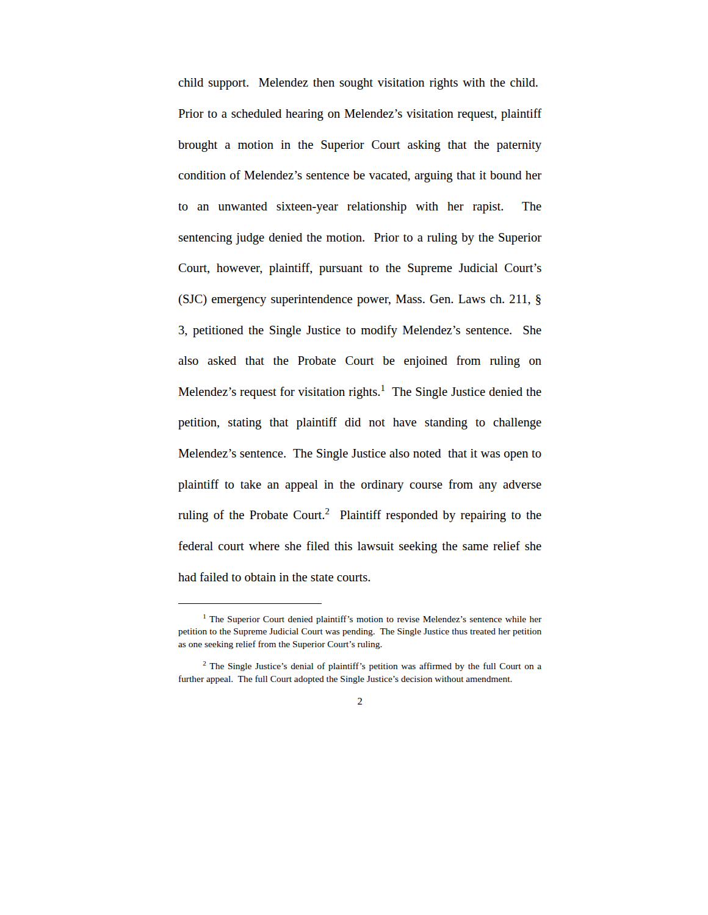child support. Melendez then sought visitation rights with the child. Prior to a scheduled hearing on Melendez’s visitation request, plaintiff brought a motion in the Superior Court asking that the paternity condition of Melendez’s sentence be vacated, arguing that it bound her to an unwanted sixteen-year relationship with her rapist. The sentencing judge denied the motion. Prior to a ruling by the Superior Court, however, plaintiff, pursuant to the Supreme Judicial Court’s (SJC) emergency superintendence power, Mass. Gen. Laws ch. 211, § 3, petitioned the Single Justice to modify Melendez’s sentence. She also asked that the Probate Court be enjoined from ruling on Melendez’s request for visitation rights.1 The Single Justice denied the petition, stating that plaintiff did not have standing to challenge Melendez’s sentence. The Single Justice also noted that it was open to plaintiff to take an appeal in the ordinary course from any adverse ruling of the Probate Court.2 Plaintiff responded by repairing to the federal court where she filed this lawsuit seeking the same relief she had failed to obtain in the state courts.
1 The Superior Court denied plaintiff’s motion to revise Melendez’s sentence while her petition to the Supreme Judicial Court was pending. The Single Justice thus treated her petition as one seeking relief from the Superior Court’s ruling.
2 The Single Justice’s denial of plaintiff’s petition was affirmed by the full Court on a further appeal. The full Court adopted the Single Justice’s decision without amendment.
2